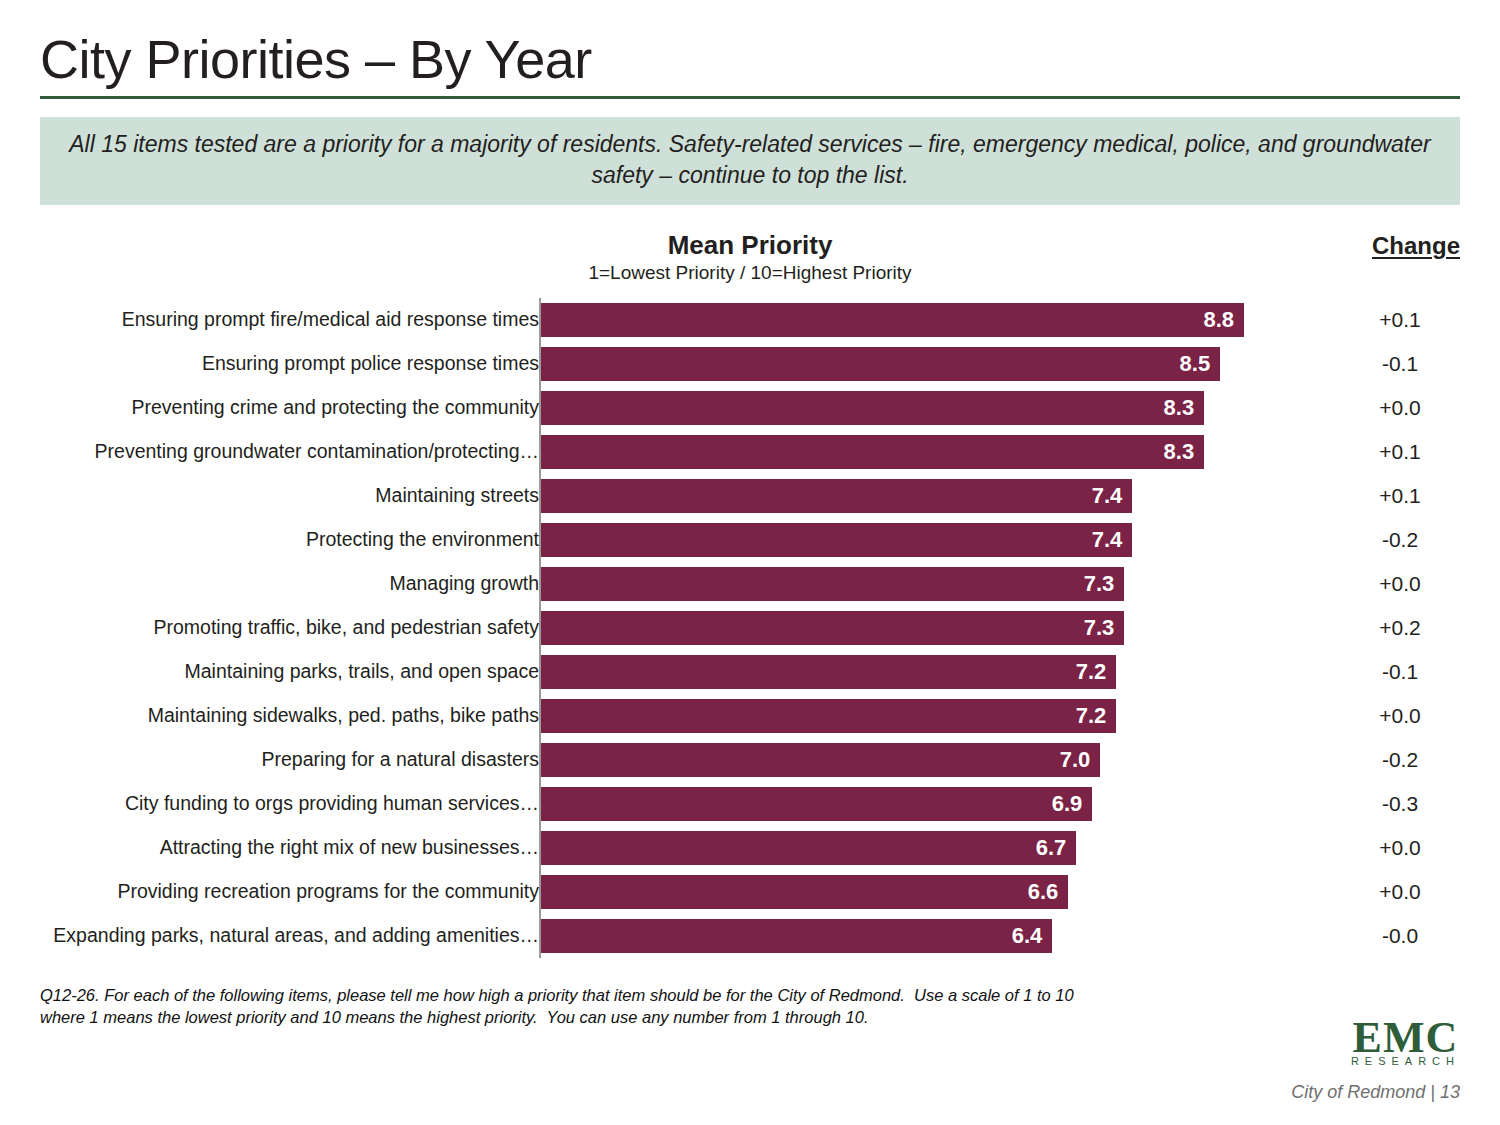City Priorities – By Year
All 15 items tested are a priority for a majority of residents. Safety-related services – fire, emergency medical, police, and groundwater safety – continue to top the list.
Mean Priority
1=Lowest Priority / 10=Highest Priority
Change
| Ensuring prompt fire/medical aid response times | 8.8 | +0.1 |
| Ensuring prompt police response times | 8.5 | -0.1 |
| Preventing crime and protecting the community | 8.3 | +0.0 |
| Preventing groundwater contamination/protecting… | 8.3 | +0.1 |
| Maintaining streets | 7.4 | +0.1 |
| Protecting the environment | 7.4 | -0.2 |
| Managing growth | 7.3 | +0.0 |
| Promoting traffic, bike, and pedestrian safety | 7.3 | +0.2 |
| Maintaining parks, trails, and open space | 7.2 | -0.1 |
| Maintaining sidewalks, ped. paths, bike paths | 7.2 | +0.0 |
| Preparing for a natural disasters | 7.0 | -0.2 |
| City funding to orgs providing human services… | 6.9 | -0.3 |
| Attracting the right mix of new businesses… | 6.7 | +0.0 |
| Providing recreation programs for the community | 6.6 | +0.0 |
| Expanding parks, natural areas, and adding amenities… | 6.4 | -0.0 |
Q12-26. For each of the following items, please tell me how high a priority that item should be for the City of Redmond. Use a scale of 1 to 10 where 1 means the lowest priority and 10 means the highest priority. You can use any number from 1 through 10.
EMC
RESEARCH
City of Redmond | 13